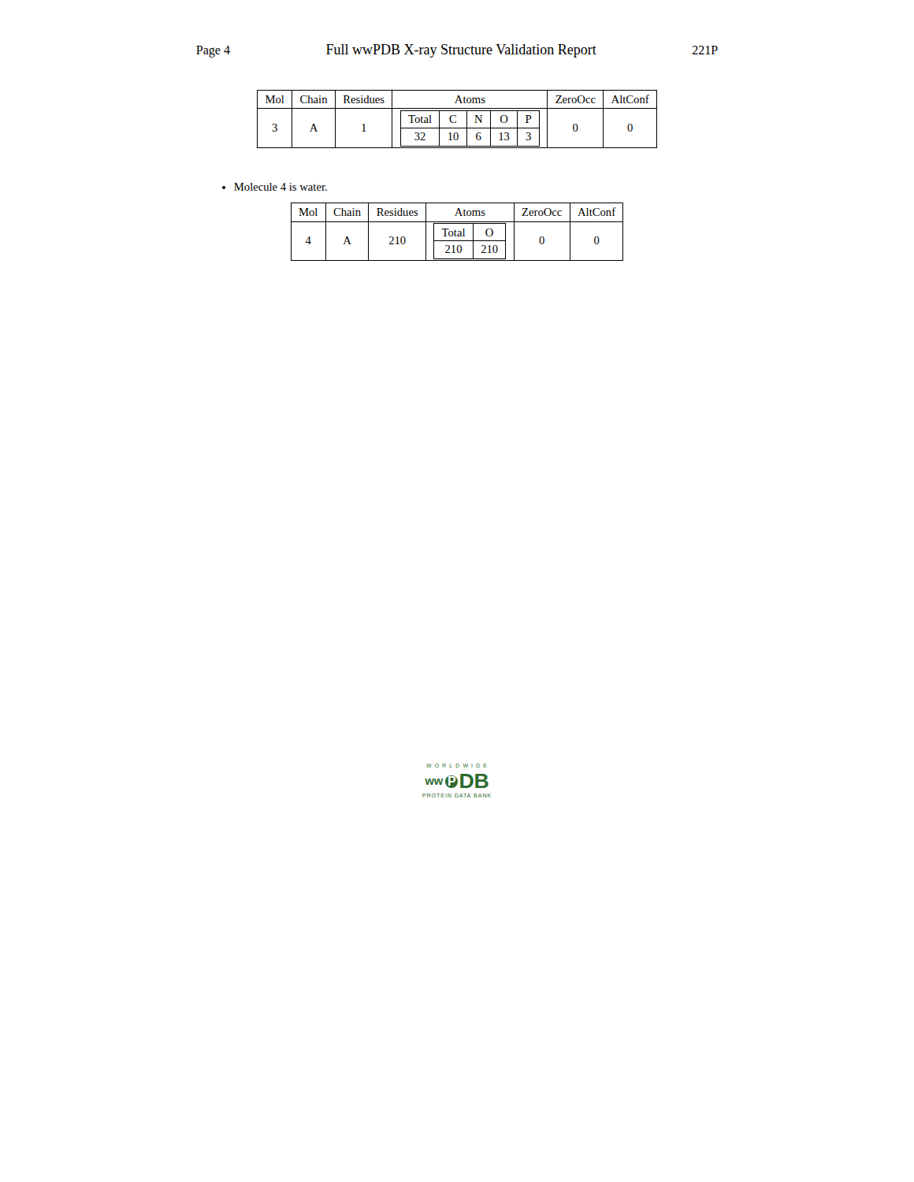Page 4
Full wwPDB X-ray Structure Validation Report
221P
| Mol | Chain | Residues | Atoms | ZeroOcc | AltConf |
| --- | --- | --- | --- | --- | --- |
| 3 | A | 1 | / Total / C / N / O / P / / 32 / 10 / 6 / 13 / 3 / | 0 | 0 |
Molecule 4 is water.
| Mol | Chain | Residues | Atoms | ZeroOcc | AltConf |
| --- | --- | --- | --- | --- | --- |
| 4 | A | 210 | / Total / O / / 210 / 210 / | 0 | 0 |
W O R L D W I D E
ww PDB
PROTEIN DATA BANK